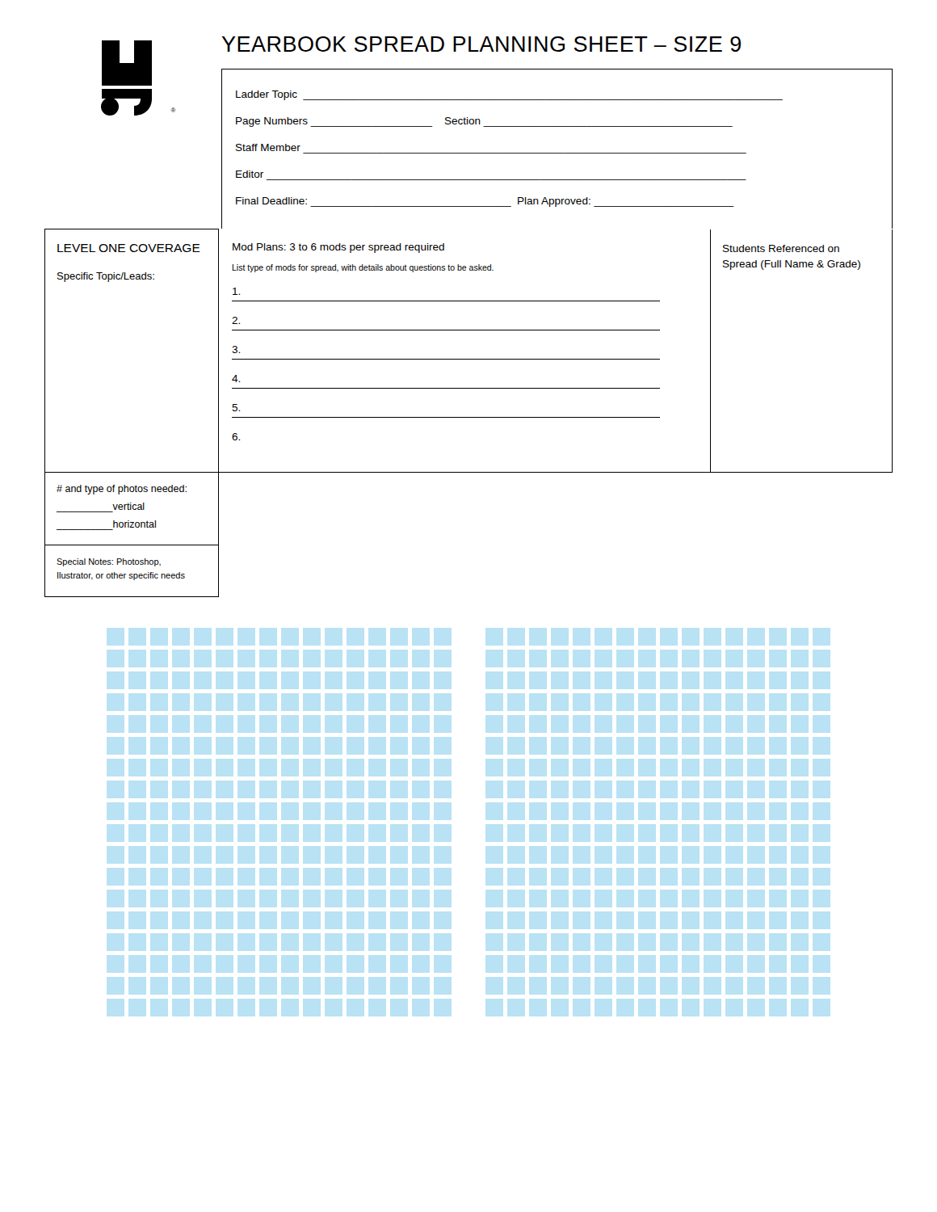®
Yearbook Spread Planning Sheet – Size 9
Ladder Topic _______________________________________________________________________________
Page Numbers ____________________ Section _________________________________________
Staff Member _________________________________________________________________________
Editor _______________________________________________________________________________
Final Deadline: _________________________________ Plan Approved: _______________________
| LEVEL ONE COVERAGE Specific Topic/Leads: | Mod Plans: 3 to 6 mods per spread required List type of mods for spread, with details about questions to be asked. 1. 2. 3. 4. 5. 6. | Students Referenced on Spread (Full Name & Grade) |
| # and type of photos needed: __________ vertical __________ horizontal | | |
| Special Notes: Photoshop, Ilustrator, or other specific needs | | |